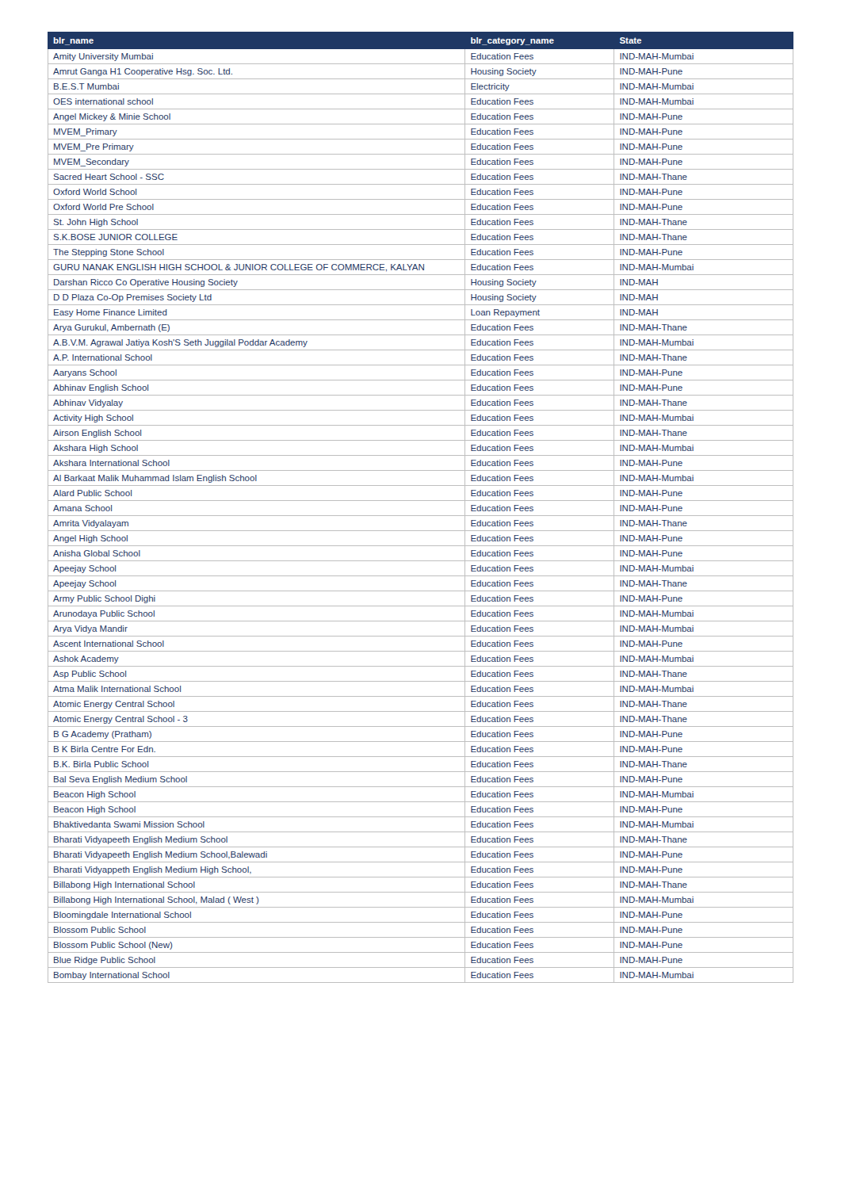| blr_name | blr_category_name | State |
| --- | --- | --- |
| Amity University Mumbai | Education Fees | IND-MAH-Mumbai |
| Amrut Ganga H1 Cooperative Hsg. Soc. Ltd. | Housing Society | IND-MAH-Pune |
| B.E.S.T Mumbai | Electricity | IND-MAH-Mumbai |
| OES international school | Education Fees | IND-MAH-Mumbai |
| Angel Mickey & Minie School | Education Fees | IND-MAH-Pune |
| MVEM_Primary | Education Fees | IND-MAH-Pune |
| MVEM_Pre Primary | Education Fees | IND-MAH-Pune |
| MVEM_Secondary | Education Fees | IND-MAH-Pune |
| Sacred Heart School - SSC | Education Fees | IND-MAH-Thane |
| Oxford World School | Education Fees | IND-MAH-Pune |
| Oxford World Pre School | Education Fees | IND-MAH-Pune |
| St. John High School | Education Fees | IND-MAH-Thane |
| S.K.BOSE JUNIOR COLLEGE | Education Fees | IND-MAH-Thane |
| The Stepping Stone School | Education Fees | IND-MAH-Pune |
| GURU NANAK ENGLISH HIGH SCHOOL & JUNIOR COLLEGE OF COMMERCE, KALYAN | Education Fees | IND-MAH-Mumbai |
| Darshan Ricco Co Operative Housing Society | Housing Society | IND-MAH |
| D D Plaza Co-Op Premises Society Ltd | Housing Society | IND-MAH |
| Easy Home Finance Limited | Loan Repayment | IND-MAH |
| Arya Gurukul, Ambernath (E) | Education Fees | IND-MAH-Thane |
| A.B.V.M. Agrawal Jatiya Kosh'S Seth Juggilal Poddar Academy | Education Fees | IND-MAH-Mumbai |
| A.P. International School | Education Fees | IND-MAH-Thane |
| Aaryans School | Education Fees | IND-MAH-Pune |
| Abhinav English School | Education Fees | IND-MAH-Pune |
| Abhinav Vidyalay | Education Fees | IND-MAH-Thane |
| Activity High School | Education Fees | IND-MAH-Mumbai |
| Airson English School | Education Fees | IND-MAH-Thane |
| Akshara High School | Education Fees | IND-MAH-Mumbai |
| Akshara International School | Education Fees | IND-MAH-Pune |
| Al Barkaat Malik Muhammad Islam English School | Education Fees | IND-MAH-Mumbai |
| Alard Public School | Education Fees | IND-MAH-Pune |
| Amana School | Education Fees | IND-MAH-Pune |
| Amrita Vidyalayam | Education Fees | IND-MAH-Thane |
| Angel High School | Education Fees | IND-MAH-Pune |
| Anisha Global School | Education Fees | IND-MAH-Pune |
| Apeejay School | Education Fees | IND-MAH-Mumbai |
| Apeejay School | Education Fees | IND-MAH-Thane |
| Army Public School Dighi | Education Fees | IND-MAH-Pune |
| Arunodaya Public School | Education Fees | IND-MAH-Mumbai |
| Arya Vidya Mandir | Education Fees | IND-MAH-Mumbai |
| Ascent International School | Education Fees | IND-MAH-Pune |
| Ashok Academy | Education Fees | IND-MAH-Mumbai |
| Asp Public School | Education Fees | IND-MAH-Thane |
| Atma Malik International School | Education Fees | IND-MAH-Mumbai |
| Atomic Energy Central School | Education Fees | IND-MAH-Thane |
| Atomic Energy Central School - 3 | Education Fees | IND-MAH-Thane |
| B G Academy (Pratham) | Education Fees | IND-MAH-Pune |
| B K Birla Centre For Edn. | Education Fees | IND-MAH-Pune |
| B.K. Birla Public School | Education Fees | IND-MAH-Thane |
| Bal Seva English Medium School | Education Fees | IND-MAH-Pune |
| Beacon High School | Education Fees | IND-MAH-Mumbai |
| Beacon High School | Education Fees | IND-MAH-Pune |
| Bhaktivedanta Swami Mission School | Education Fees | IND-MAH-Mumbai |
| Bharati Vidyapeeth English Medium School | Education Fees | IND-MAH-Thane |
| Bharati Vidyapeeth English Medium School,Balewadi | Education Fees | IND-MAH-Pune |
| Bharati Vidyappeth English Medium High School, | Education Fees | IND-MAH-Pune |
| Billabong High International School | Education Fees | IND-MAH-Thane |
| Billabong High International School, Malad ( West ) | Education Fees | IND-MAH-Mumbai |
| Bloomingdale International School | Education Fees | IND-MAH-Pune |
| Blossom Public School | Education Fees | IND-MAH-Pune |
| Blossom Public School (New) | Education Fees | IND-MAH-Pune |
| Blue Ridge Public School | Education Fees | IND-MAH-Pune |
| Bombay International School | Education Fees | IND-MAH-Mumbai |